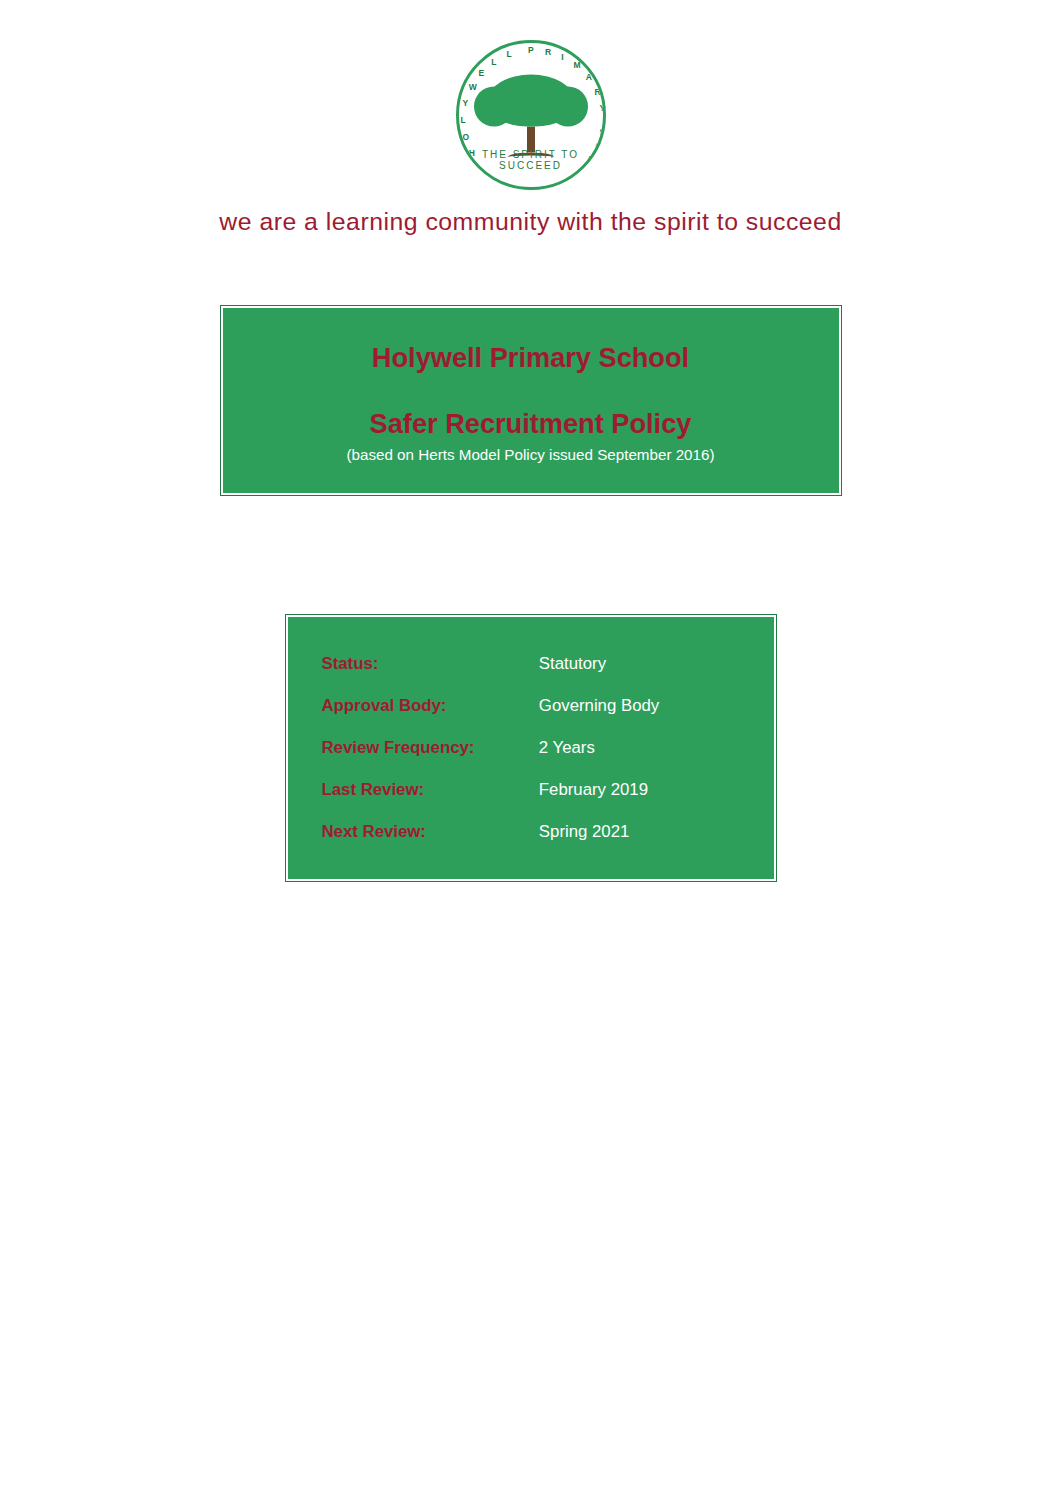H O L Y W E L L P R I M A R Y S C H O O L
THE SPIRIT TO SUCCEED
we are a learning community with the spirit to succeed
Holywell Primary School
Safer Recruitment Policy
(based on Herts Model Policy issued September 2016)
| Status: | Statutory |
| Approval Body: | Governing Body |
| Review Frequency: | 2 Years |
| Last Review: | February 2019 |
| Next Review: | Spring 2021 |